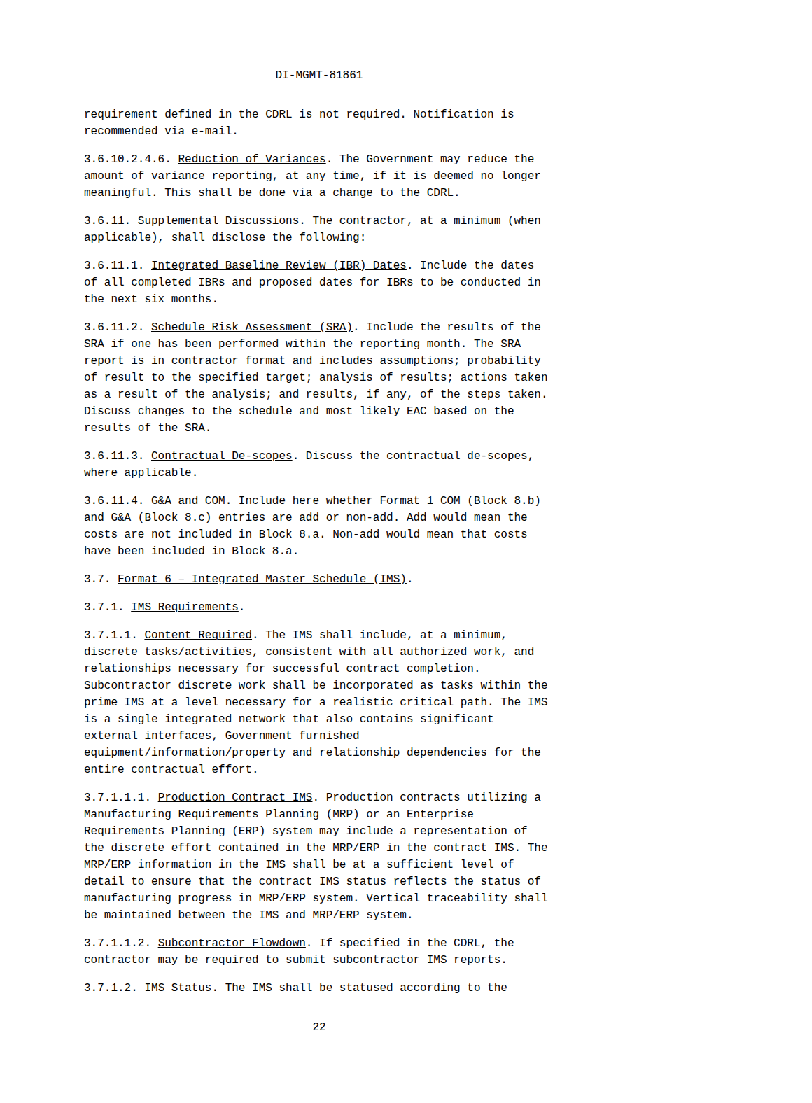DI-MGMT-81861
requirement defined in the CDRL is not required. Notification is recommended via e-mail.
3.6.10.2.4.6. Reduction of Variances. The Government may reduce the amount of variance reporting, at any time, if it is deemed no longer meaningful. This shall be done via a change to the CDRL.
3.6.11. Supplemental Discussions. The contractor, at a minimum (when applicable), shall disclose the following:
3.6.11.1. Integrated Baseline Review (IBR) Dates. Include the dates of all completed IBRs and proposed dates for IBRs to be conducted in the next six months.
3.6.11.2. Schedule Risk Assessment (SRA). Include the results of the SRA if one has been performed within the reporting month. The SRA report is in contractor format and includes assumptions; probability of result to the specified target; analysis of results; actions taken as a result of the analysis; and results, if any, of the steps taken. Discuss changes to the schedule and most likely EAC based on the results of the SRA.
3.6.11.3. Contractual De-scopes. Discuss the contractual de-scopes, where applicable.
3.6.11.4. G&A and COM. Include here whether Format 1 COM (Block 8.b) and G&A (Block 8.c) entries are add or non-add. Add would mean the costs are not included in Block 8.a. Non-add would mean that costs have been included in Block 8.a.
3.7. Format 6 – Integrated Master Schedule (IMS).
3.7.1. IMS Requirements.
3.7.1.1. Content Required. The IMS shall include, at a minimum, discrete tasks/activities, consistent with all authorized work, and relationships necessary for successful contract completion. Subcontractor discrete work shall be incorporated as tasks within the prime IMS at a level necessary for a realistic critical path. The IMS is a single integrated network that also contains significant external interfaces, Government furnished equipment/information/property and relationship dependencies for the entire contractual effort.
3.7.1.1.1. Production Contract IMS. Production contracts utilizing a Manufacturing Requirements Planning (MRP) or an Enterprise Requirements Planning (ERP) system may include a representation of the discrete effort contained in the MRP/ERP in the contract IMS. The MRP/ERP information in the IMS shall be at a sufficient level of detail to ensure that the contract IMS status reflects the status of manufacturing progress in MRP/ERP system. Vertical traceability shall be maintained between the IMS and MRP/ERP system.
3.7.1.1.2. Subcontractor Flowdown. If specified in the CDRL, the contractor may be required to submit subcontractor IMS reports.
3.7.1.2. IMS Status. The IMS shall be statused according to the
22